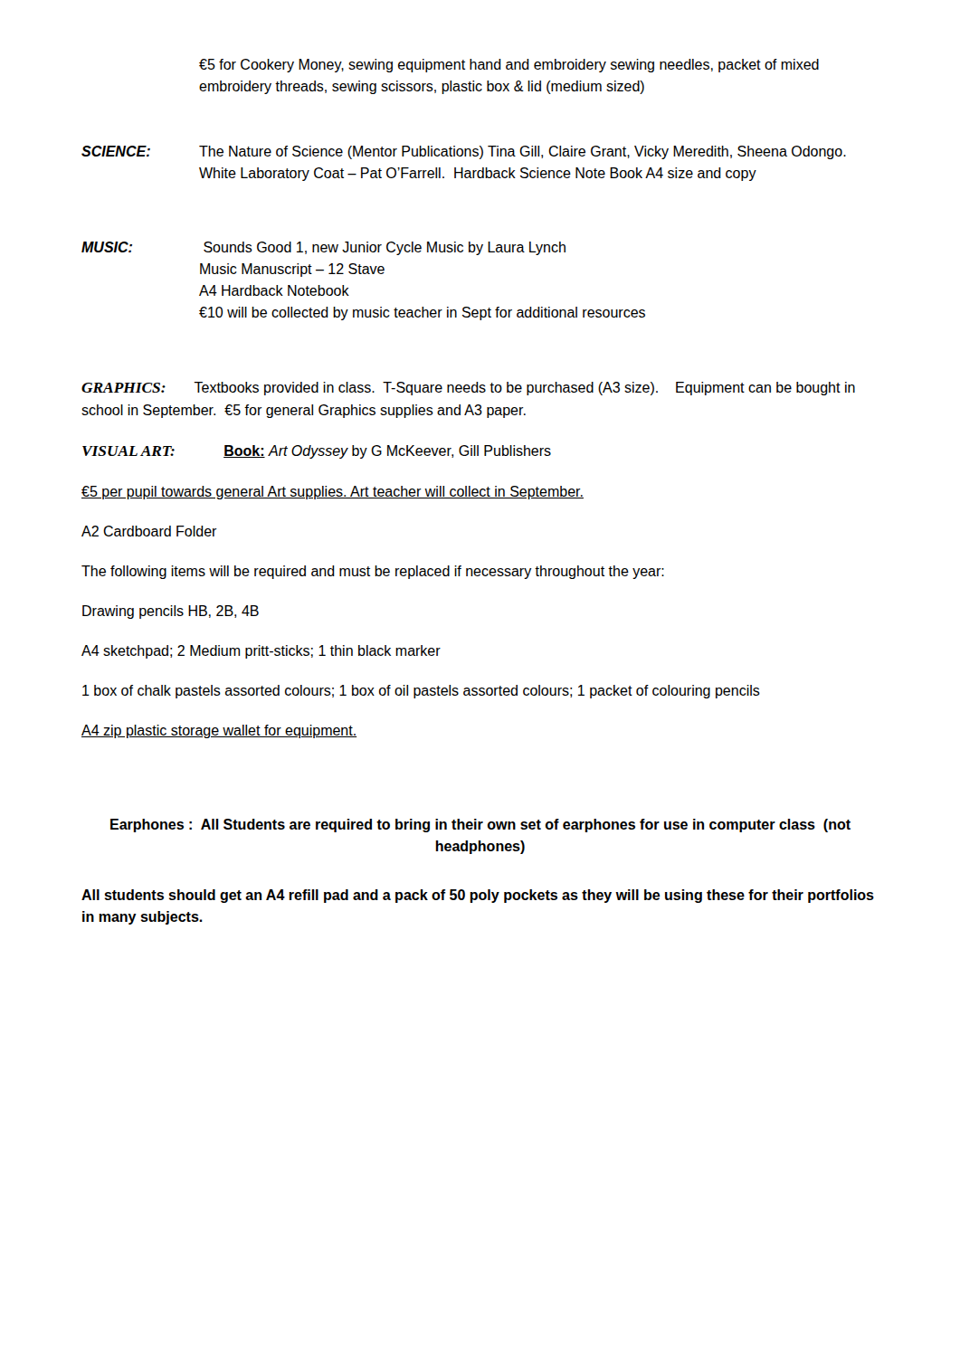€5 for Cookery Money, sewing equipment hand and embroidery sewing needles, packet of mixed embroidery threads, sewing scissors, plastic box & lid (medium sized)
SCIENCE:
The Nature of Science (Mentor Publications) Tina Gill, Claire Grant, Vicky Meredith, Sheena Odongo. White Laboratory Coat – Pat O’Farrell. Hardback Science Note Book A4 size and copy
MUSIC:
Sounds Good 1, new Junior Cycle Music by Laura Lynch
Music Manuscript – 12 Stave
A4 Hardback Notebook
€10 will be collected by music teacher in Sept for additional resources
GRAPHICS: Textbooks provided in class. T-Square needs to be purchased (A3 size). Equipment can be bought in school in September. €5 for general Graphics supplies and A3 paper.
VISUAL ART: Book: Art Odyssey by G McKeever, Gill Publishers
€5 per pupil towards general Art supplies. Art teacher will collect in September.
A2 Cardboard Folder
The following items will be required and must be replaced if necessary throughout the year:
Drawing pencils HB, 2B, 4B
A4 sketchpad; 2 Medium pritt-sticks; 1 thin black marker
1 box of chalk pastels assorted colours; 1 box of oil pastels assorted colours; 1 packet of colouring pencils
A4 zip plastic storage wallet for equipment.
Earphones : All Students are required to bring in their own set of earphones for use in computer class (not headphones)
All students should get an A4 refill pad and a pack of 50 poly pockets as they will be using these for their portfolios in many subjects.